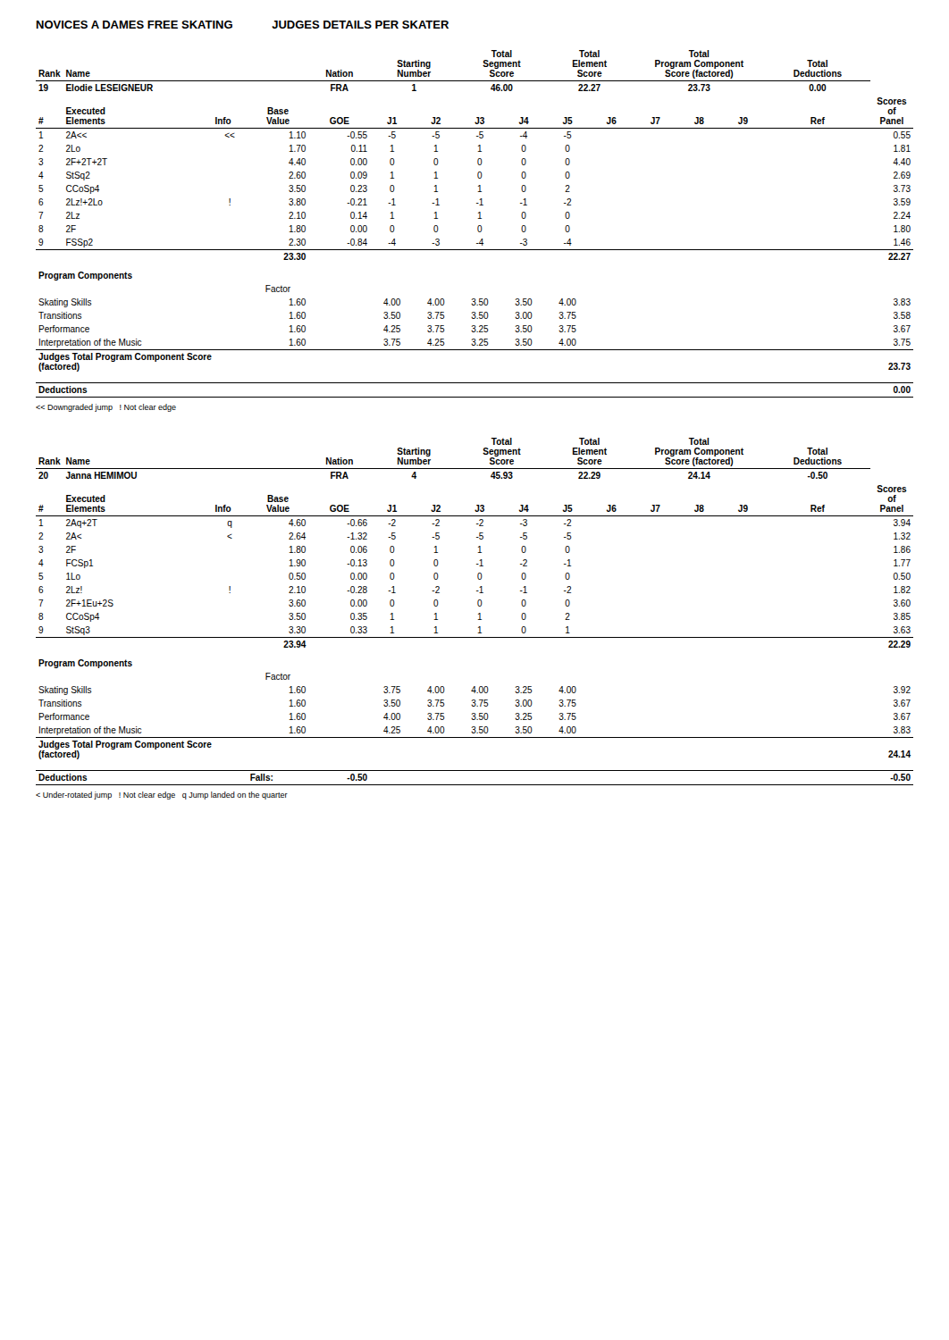NOVICES A DAMES FREE SKATING JUDGES DETAILS PER SKATER
| Rank | Name | | Nation | Starting Number | Total Segment Score | Total Element Score | Total Program Component Score (factored) | Total Deductions |
| --- | --- | --- | --- | --- | --- | --- | --- | --- |
| 19 | Elodie LESEIGNEUR | | FRA | 1 | 46.00 | 22.27 | 23.73 | 0.00 |
| # | Executed Elements | Info | Base Value | GOE | J1 | J2 | J3 | J4 | J5 | J6 | J7 | J8 | J9 | Ref | Scores of Panel |
| 1 | 2A<< | << | 1.10 | -0.55 | -5 | -5 | -5 | -4 | -5 | | | | | | 0.55 |
| 2 | 2Lo | | 1.70 | 0.11 | 1 | 1 | 1 | 0 | 0 | | | | | | 1.81 |
| 3 | 2F+2T+2T | | 4.40 | 0.00 | 0 | 0 | 0 | 0 | 0 | | | | | | 4.40 |
| 4 | StSq2 | | 2.60 | 0.09 | 1 | 1 | 0 | 0 | 0 | | | | | | 2.69 |
| 5 | CCoSp4 | | 3.50 | 0.23 | 0 | 1 | 1 | 0 | 2 | | | | | | 3.73 |
| 6 | 2Lz!+2Lo | ! | 3.80 | -0.21 | -1 | -1 | -1 | -1 | -2 | | | | | | 3.59 |
| 7 | 2Lz | | 2.10 | 0.14 | 1 | 1 | 1 | 0 | 0 | | | | | | 2.24 |
| 8 | 2F | | 1.80 | 0.00 | 0 | 0 | 0 | 0 | 0 | | | | | | 1.80 |
| 9 | FSSp2 | | 2.30 | -0.84 | -4 | -3 | -4 | -3 | -4 | | | | | | 1.46 |
| | | | 23.30 | | 22.27 |
| Program Components | |
| | Factor | |
| Skating Skills | 1.60 | | 4.00 | 4.00 | 3.50 | 3.50 | 4.00 | | | | | | 3.83 |
| Transitions | 1.60 | | 3.50 | 3.75 | 3.50 | 3.00 | 3.75 | | | | | | 3.58 |
| Performance | 1.60 | | 4.25 | 3.75 | 3.25 | 3.50 | 3.75 | | | | | | 3.67 |
| Interpretation of the Music | 1.60 | | 3.75 | 4.25 | 3.25 | 3.50 | 4.00 | | | | | | 3.75 |
| Judges Total Program Component Score (factored) | | 23.73 |
| Deductions | | 0.00 |
<< Downgraded jump ! Not clear edge
| Rank | Name | | Nation | Starting Number | Total Segment Score | Total Element Score | Total Program Component Score (factored) | Total Deductions |
| --- | --- | --- | --- | --- | --- | --- | --- | --- |
| 20 | Janna HEMIMOU | | FRA | 4 | 45.93 | 22.29 | 24.14 | -0.50 |
| # | Executed Elements | Info | Base Value | GOE | J1 | J2 | J3 | J4 | J5 | J6 | J7 | J8 | J9 | Ref | Scores of Panel |
| 1 | 2Aq+2T | q | 4.60 | -0.66 | -2 | -2 | -2 | -3 | -2 | | | | | | 3.94 |
| 2 | 2A< | < | 2.64 | -1.32 | -5 | -5 | -5 | -5 | -5 | | | | | | 1.32 |
| 3 | 2F | | 1.80 | 0.06 | 0 | 1 | 1 | 0 | 0 | | | | | | 1.86 |
| 4 | FCSp1 | | 1.90 | -0.13 | 0 | 0 | -1 | -2 | -1 | | | | | | 1.77 |
| 5 | 1Lo | | 0.50 | 0.00 | 0 | 0 | 0 | 0 | 0 | | | | | | 0.50 |
| 6 | 2Lz! | ! | 2.10 | -0.28 | -1 | -2 | -1 | -1 | -2 | | | | | | 1.82 |
| 7 | 2F+1Eu+2S | | 3.60 | 0.00 | 0 | 0 | 0 | 0 | 0 | | | | | | 3.60 |
| 8 | CCoSp4 | | 3.50 | 0.35 | 1 | 1 | 1 | 0 | 2 | | | | | | 3.85 |
| 9 | StSq3 | | 3.30 | 0.33 | 1 | 1 | 1 | 0 | 1 | | | | | | 3.63 |
| | | | 23.94 | | 22.29 |
| Program Components | |
| | Factor | |
| Skating Skills | 1.60 | | 3.75 | 4.00 | 4.00 | 3.25 | 4.00 | | | | | | 3.92 |
| Transitions | 1.60 | | 3.50 | 3.75 | 3.75 | 3.00 | 3.75 | | | | | | 3.67 |
| Performance | 1.60 | | 4.00 | 3.75 | 3.50 | 3.25 | 3.75 | | | | | | 3.67 |
| Interpretation of the Music | 1.60 | | 4.25 | 4.00 | 3.50 | 3.50 | 4.00 | | | | | | 3.83 |
| Judges Total Program Component Score (factored) | | 24.14 |
| Deductions | Falls: | -0.50 | | -0.50 |
< Under-rotated jump ! Not clear edge q Jump landed on the quarter